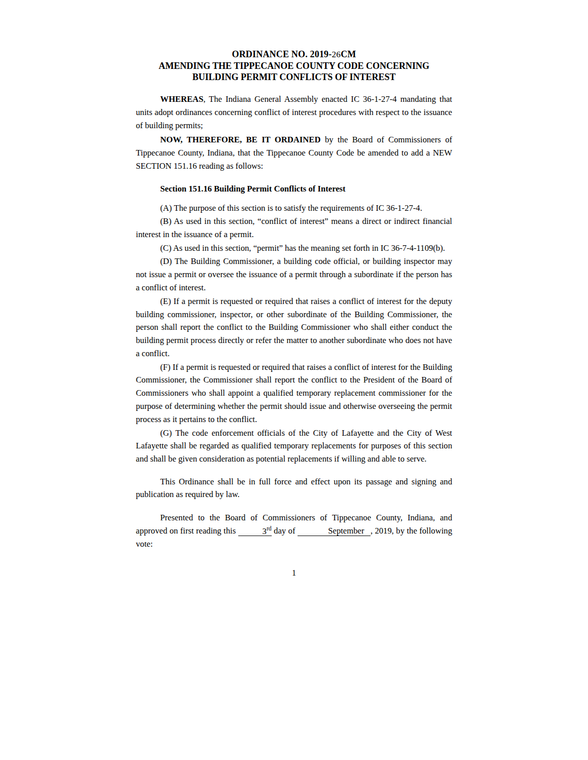ORDINANCE NO. 2019-26 CM
AMENDING THE TIPPECANOE COUNTY CODE CONCERNING
BUILDING PERMIT CONFLICTS OF INTEREST
WHEREAS, The Indiana General Assembly enacted IC 36-1-27-4 mandating that units adopt ordinances concerning conflict of interest procedures with respect to the issuance of building permits;
NOW, THEREFORE, BE IT ORDAINED by the Board of Commissioners of Tippecanoe County, Indiana, that the Tippecanoe County Code be amended to add a NEW SECTION 151.16 reading as follows:
Section 151.16 Building Permit Conflicts of Interest
(A) The purpose of this section is to satisfy the requirements of IC 36-1-27-4.
(B) As used in this section, “conflict of interest” means a direct or indirect financial interest in the issuance of a permit.
(C) As used in this section, “permit” has the meaning set forth in IC 36-7-4-1109(b).
(D) The Building Commissioner, a building code official, or building inspector may not issue a permit or oversee the issuance of a permit through a subordinate if the person has a conflict of interest.
(E) If a permit is requested or required that raises a conflict of interest for the deputy building commissioner, inspector, or other subordinate of the Building Commissioner, the person shall report the conflict to the Building Commissioner who shall either conduct the building permit process directly or refer the matter to another subordinate who does not have a conflict.
(F) If a permit is requested or required that raises a conflict of interest for the Building Commissioner, the Commissioner shall report the conflict to the President of the Board of Commissioners who shall appoint a qualified temporary replacement commissioner for the purpose of determining whether the permit should issue and otherwise overseeing the permit process as it pertains to the conflict.
(G) The code enforcement officials of the City of Lafayette and the City of West Lafayette shall be regarded as qualified temporary replacements for purposes of this section and shall be given consideration as potential replacements if willing and able to serve.
This Ordinance shall be in full force and effect upon its passage and signing and publication as required by law.
Presented to the Board of Commissioners of Tippecanoe County, Indiana, and approved on first reading this 3rd day of September, 2019, by the following vote:
1